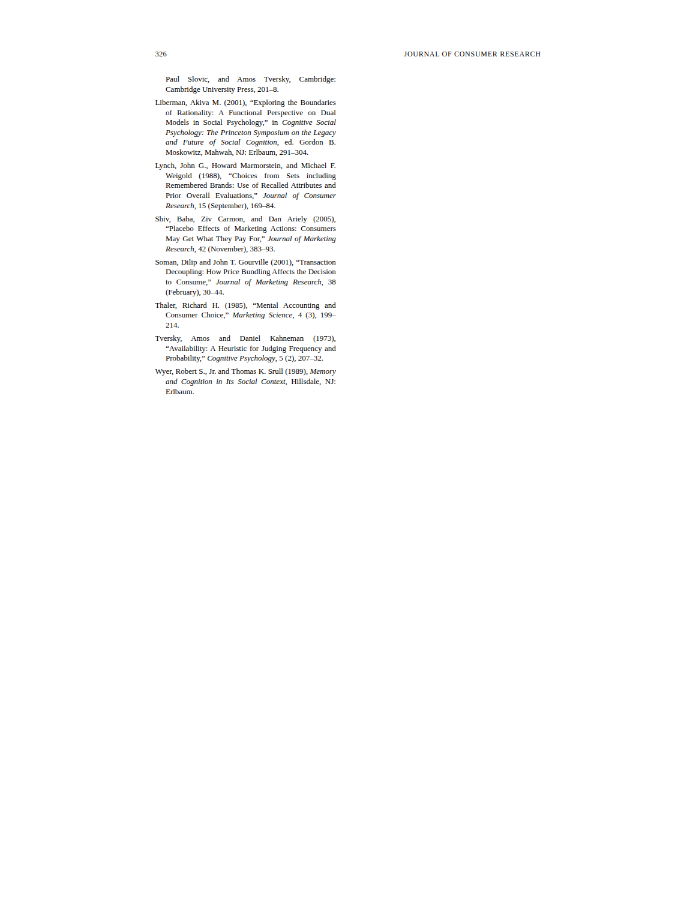326 Journal of Consumer Research
Paul Slovic, and Amos Tversky, Cambridge: Cambridge University Press, 201–8.
Liberman, Akiva M. (2001), “Exploring the Boundaries of Rationality: A Functional Perspective on Dual Models in Social Psychology,” in Cognitive Social Psychology: The Princeton Symposium on the Legacy and Future of Social Cognition, ed. Gordon B. Moskowitz, Mahwah, NJ: Erlbaum, 291–304.
Lynch, John G., Howard Marmorstein, and Michael F. Weigold (1988), “Choices from Sets including Remembered Brands: Use of Recalled Attributes and Prior Overall Evaluations,” Journal of Consumer Research, 15 (September), 169–84.
Shiv, Baba, Ziv Carmon, and Dan Ariely (2005), “Placebo Effects of Marketing Actions: Consumers May Get What They Pay For,” Journal of Marketing Research, 42 (November), 383–93.
Soman, Dilip and John T. Gourville (2001), “Transaction Decoupling: How Price Bundling Affects the Decision to Consume,” Journal of Marketing Research, 38 (February), 30–44.
Thaler, Richard H. (1985), “Mental Accounting and Consumer Choice,” Marketing Science, 4 (3), 199–214.
Tversky, Amos and Daniel Kahneman (1973), “Availability: A Heuristic for Judging Frequency and Probability,” Cognitive Psychology, 5 (2), 207–32.
Wyer, Robert S., Jr. and Thomas K. Srull (1989), Memory and Cognition in Its Social Context, Hillsdale, NJ: Erlbaum.